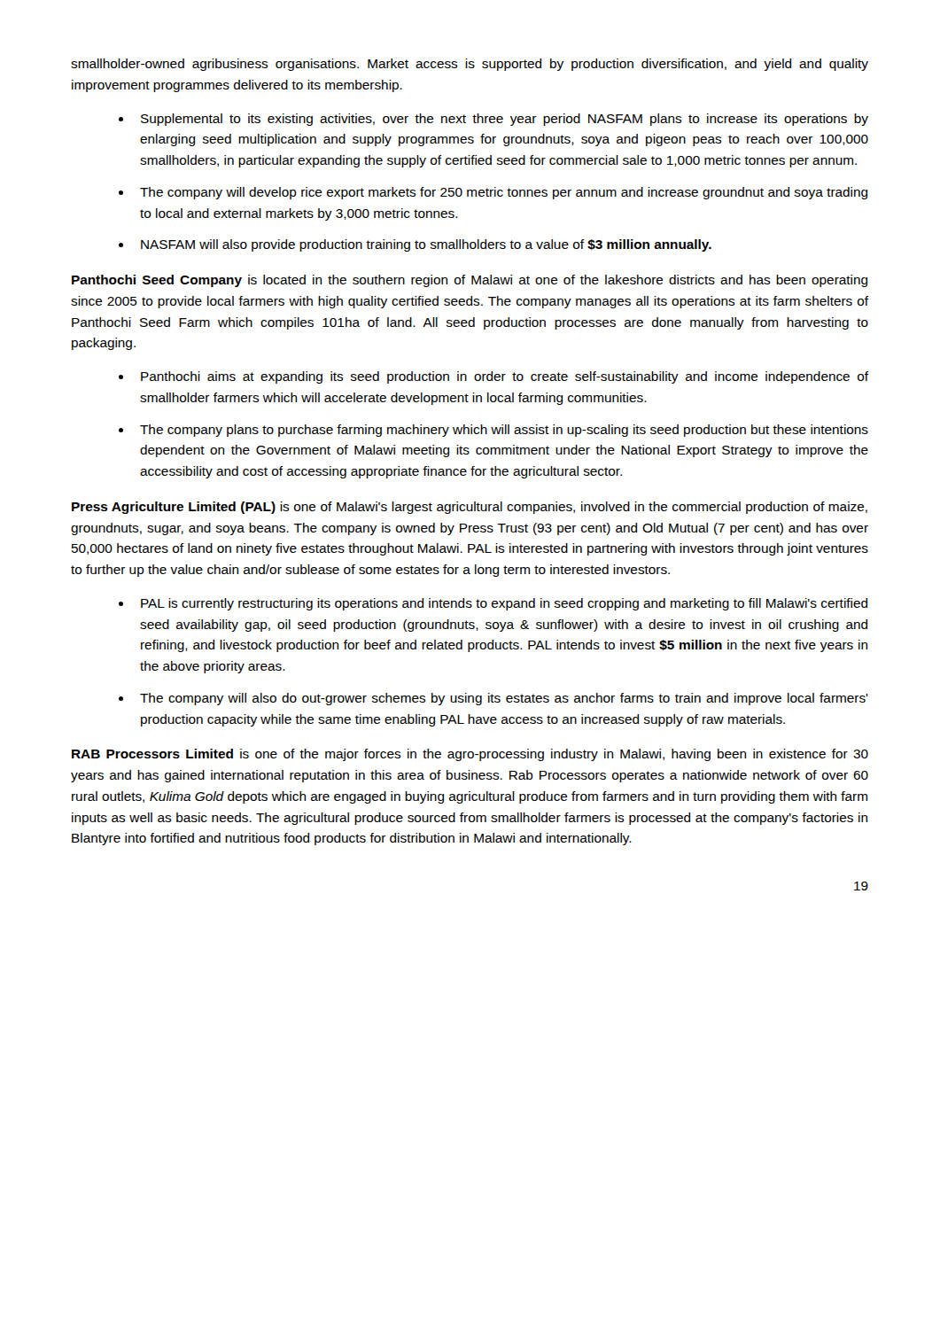smallholder-owned agribusiness organisations. Market access is supported by production diversification, and yield and quality improvement programmes delivered to its membership.
Supplemental to its existing activities, over the next three year period NASFAM plans to increase its operations by enlarging seed multiplication and supply programmes for groundnuts, soya and pigeon peas to reach over 100,000 smallholders, in particular expanding the supply of certified seed for commercial sale to 1,000 metric tonnes per annum.
The company will develop rice export markets for 250 metric tonnes per annum and increase groundnut and soya trading to local and external markets by 3,000 metric tonnes.
NASFAM will also provide production training to smallholders to a value of $3 million annually.
Panthochi Seed Company is located in the southern region of Malawi at one of the lakeshore districts and has been operating since 2005 to provide local farmers with high quality certified seeds. The company manages all its operations at its farm shelters of Panthochi Seed Farm which compiles 101ha of land. All seed production processes are done manually from harvesting to packaging.
Panthochi aims at expanding its seed production in order to create self-sustainability and income independence of smallholder farmers which will accelerate development in local farming communities.
The company plans to purchase farming machinery which will assist in up-scaling its seed production but these intentions dependent on the Government of Malawi meeting its commitment under the National Export Strategy to improve the accessibility and cost of accessing appropriate finance for the agricultural sector.
Press Agriculture Limited (PAL) is one of Malawi's largest agricultural companies, involved in the commercial production of maize, groundnuts, sugar, and soya beans. The company is owned by Press Trust (93 per cent) and Old Mutual (7 per cent) and has over 50,000 hectares of land on ninety five estates throughout Malawi. PAL is interested in partnering with investors through joint ventures to further up the value chain and/or sublease of some estates for a long term to interested investors.
PAL is currently restructuring its operations and intends to expand in seed cropping and marketing to fill Malawi's certified seed availability gap, oil seed production (groundnuts, soya & sunflower) with a desire to invest in oil crushing and refining, and livestock production for beef and related products. PAL intends to invest $5 million in the next five years in the above priority areas.
The company will also do out-grower schemes by using its estates as anchor farms to train and improve local farmers' production capacity while the same time enabling PAL have access to an increased supply of raw materials.
RAB Processors Limited is one of the major forces in the agro-processing industry in Malawi, having been in existence for 30 years and has gained international reputation in this area of business. Rab Processors operates a nationwide network of over 60 rural outlets, Kulima Gold depots which are engaged in buying agricultural produce from farmers and in turn providing them with farm inputs as well as basic needs. The agricultural produce sourced from smallholder farmers is processed at the company's factories in Blantyre into fortified and nutritious food products for distribution in Malawi and internationally.
19